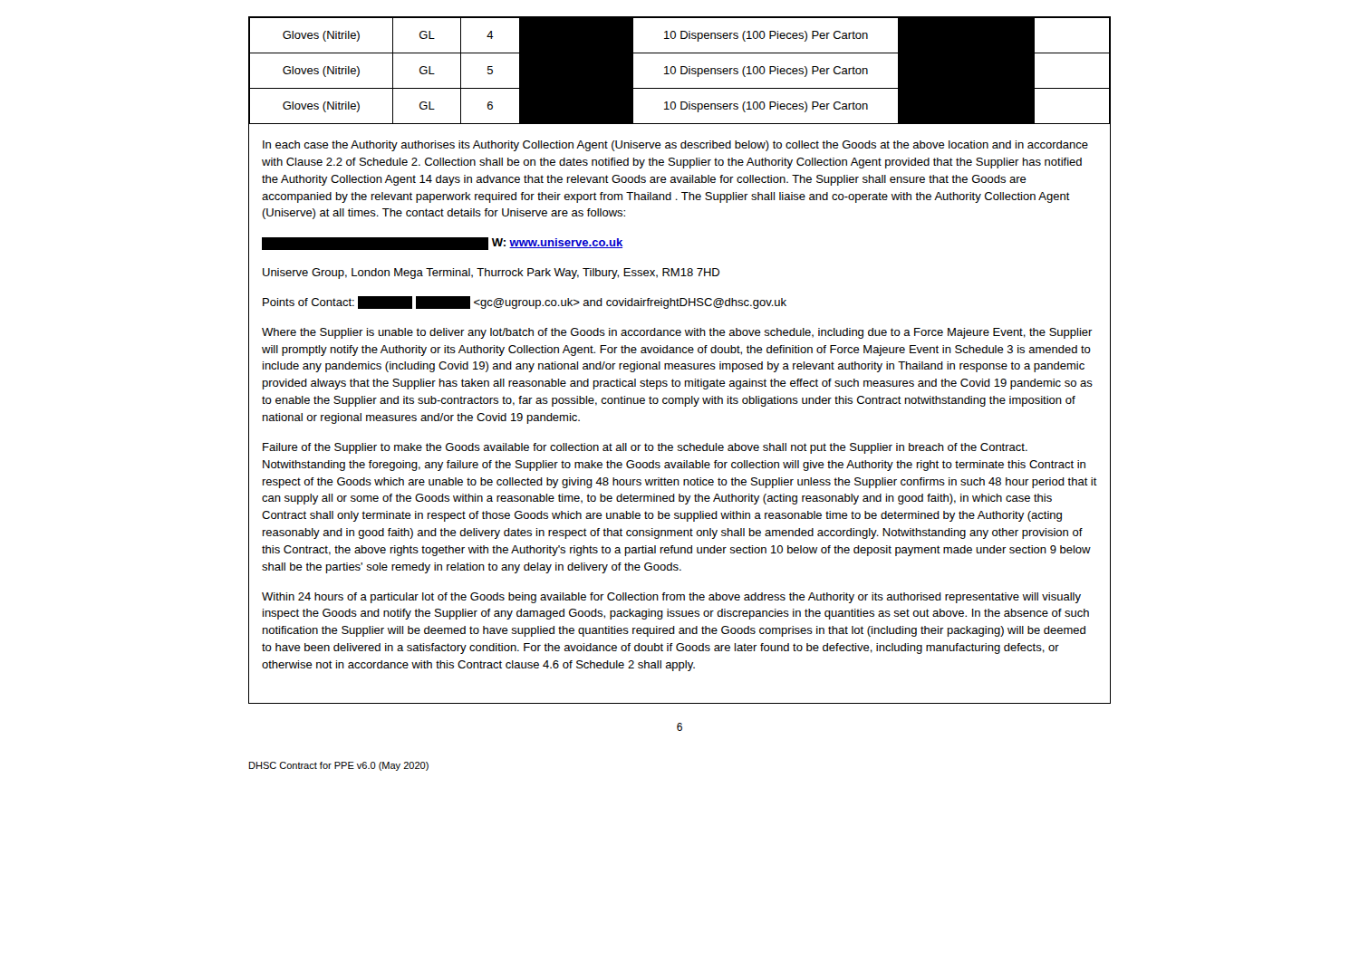| Gloves (Nitrile) | GL | 4 | | 10 Dispensers (100 Pieces) Per Carton | | |
| Gloves (Nitrile) | GL | 5 | | 10 Dispensers (100 Pieces) Per Carton | | |
| Gloves (Nitrile) | GL | 6 | | 10 Dispensers (100 Pieces) Per Carton | | |
In each case the Authority authorises its Authority Collection Agent (Uniserve as described below) to collect the Goods at the above location and in accordance with Clause 2.2 of Schedule 2. Collection shall be on the dates notified by the Supplier to the Authority Collection Agent provided that the Supplier has notified the Authority Collection Agent 14 days in advance that the relevant Goods are available for collection. The Supplier shall ensure that the Goods are accompanied by the relevant paperwork required for their export from Thailand . The Supplier shall liaise and co-operate with the Authority Collection Agent (Uniserve) at all times. The contact details for Uniserve are as follows:
W: www.uniserve.co.uk
Uniserve Group, London Mega Terminal, Thurrock Park Way, Tilbury, Essex, RM18 7HD
Points of Contact: <gc@ugroup.co.uk> and covidairfreightDHSC@dhsc.gov.uk
Where the Supplier is unable to deliver any lot/batch of the Goods in accordance with the above schedule, including due to a Force Majeure Event, the Supplier will promptly notify the Authority or its Authority Collection Agent. For the avoidance of doubt, the definition of Force Majeure Event in Schedule 3 is amended to include any pandemics (including Covid 19) and any national and/or regional measures imposed by a relevant authority in Thailand in response to a pandemic provided always that the Supplier has taken all reasonable and practical steps to mitigate against the effect of such measures and the Covid 19 pandemic so as to enable the Supplier and its sub-contractors to, far as possible, continue to comply with its obligations under this Contract notwithstanding the imposition of national or regional measures and/or the Covid 19 pandemic.
Failure of the Supplier to make the Goods available for collection at all or to the schedule above shall not put the Supplier in breach of the Contract. Notwithstanding the foregoing, any failure of the Supplier to make the Goods available for collection will give the Authority the right to terminate this Contract in respect of the Goods which are unable to be collected by giving 48 hours written notice to the Supplier unless the Supplier confirms in such 48 hour period that it can supply all or some of the Goods within a reasonable time, to be determined by the Authority (acting reasonably and in good faith), in which case this Contract shall only terminate in respect of those Goods which are unable to be supplied within a reasonable time to be determined by the Authority (acting reasonably and in good faith) and the delivery dates in respect of that consignment only shall be amended accordingly. Notwithstanding any other provision of this Contract, the above rights together with the Authority's rights to a partial refund under section 10 below of the deposit payment made under section 9 below shall be the parties' sole remedy in relation to any delay in delivery of the Goods.
Within 24 hours of a particular lot of the Goods being available for Collection from the above address the Authority or its authorised representative will visually inspect the Goods and notify the Supplier of any damaged Goods, packaging issues or discrepancies in the quantities as set out above. In the absence of such notification the Supplier will be deemed to have supplied the quantities required and the Goods comprises in that lot (including their packaging) will be deemed to have been delivered in a satisfactory condition. For the avoidance of doubt if Goods are later found to be defective, including manufacturing defects, or otherwise not in accordance with this Contract clause 4.6 of Schedule 2 shall apply.
6
DHSC Contract for PPE v6.0 (May 2020)